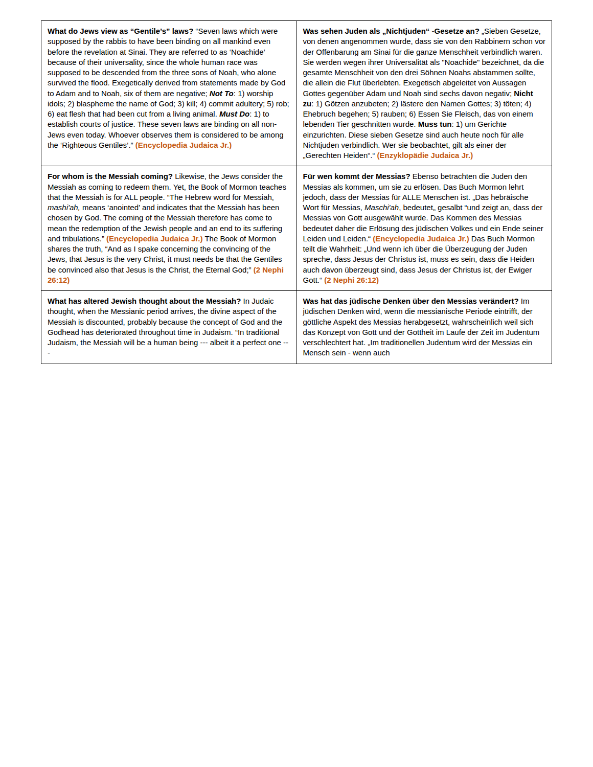| What do Jews view as “Gentile’s” laws? “Seven laws which were supposed by the rabbis to have been binding on all mankind even before the revelation at Sinai. They are referred to as ‘Noachide’ because of their universality, since the whole human race was supposed to be descended from the three sons of Noah, who alone survived the flood. Exegetically derived from statements made by God to Adam and to Noah, six of them are negative; Not To : 1) worship idols; 2) blaspheme the name of God; 3) kill; 4) commit adultery; 5) rob; 6) eat flesh that had been cut from a living animal. Must Do : 1) to establish courts of justice. These seven laws are binding on all non-Jews even today. Whoever observes them is considered to be among the ‘Righteous Gentiles’.” (Encyclopedia Judaica Jr.) | Was sehen Juden als „Nichtjuden“ -Gesetze an? „Sieben Gesetze, von denen angenommen wurde, dass sie von den Rabbinern schon vor der Offenbarung am Sinai für die ganze Menschheit verbindlich waren. Sie werden wegen ihrer Universalität als "Noachide" bezeichnet, da die gesamte Menschheit von den drei Söhnen Noahs abstammen sollte, die allein die Flut überlebten. Exegetisch abgeleitet von Aussagen Gottes gegenüber Adam und Noah sind sechs davon negativ; Nicht zu : 1) Götzen anzubeten; 2) lästere den Namen Gottes; 3) töten; 4) Ehebruch begehen; 5) rauben; 6) Essen Sie Fleisch, das von einem lebenden Tier geschnitten wurde. Muss tun : 1) um Gerichte einzurichten. Diese sieben Gesetze sind auch heute noch für alle Nichtjuden verbindlich. Wer sie beobachtet, gilt als einer der „Gerechten Heiden“.“ (Enzyklopädie Judaica Jr.) |
| For whom is the Messiah coming? Likewise, the Jews consider the Messiah as coming to redeem them. Yet, the Book of Mormon teaches that the Messiah is for ALL people. “The Hebrew word for Messiah, mashi'ah, means ‘anointed’ and indicates that the Messiah has been chosen by God. The coming of the Messiah therefore has come to mean the redemption of the Jewish people and an end to its suffering and tribulations.” (Encyclopedia Judaica Jr.) The Book of Mormon shares the truth, “And as I spake concerning the convincing of the Jews, that Jesus is the very Christ, it must needs be that the Gentiles be convinced also that Jesus is the Christ, the Eternal God;” (2 Nephi 26:12) | Für wen kommt der Messias? Ebenso betrachten die Juden den Messias als kommen, um sie zu erlösen. Das Buch Mormon lehrt jedoch, dass der Messias für ALLE Menschen ist. „Das hebräische Wort für Messias, Maschi'ah , bedeutet„ gesalbt “und zeigt an, dass der Messias von Gott ausgewählt wurde. Das Kommen des Messias bedeutet daher die Erlösung des jüdischen Volkes und ein Ende seiner Leiden und Leiden.“ (Encyclopedia Judaica Jr.) Das Buch Mormon teilt die Wahrheit: „Und wenn ich über die Überzeugung der Juden spreche, dass Jesus der Christus ist, muss es sein, dass die Heiden auch davon überzeugt sind, dass Jesus der Christus ist, der Ewiger Gott.“ (2 Nephi 26:12) |
| What has altered Jewish thought about the Messiah? In Judaic thought, when the Messianic period arrives, the divine aspect of the Messiah is discounted, probably because the concept of God and the Godhead has deteriorated throughout time in Judaism. “In traditional Judaism, the Messiah will be a human being --- albeit it a perfect one --- | Was hat das jüdische Denken über den Messias verändert? Im jüdischen Denken wird, wenn die messianische Periode eintrifft, der göttliche Aspekt des Messias herabgesetzt, wahrscheinlich weil sich das Konzept von Gott und der Gottheit im Laufe der Zeit im Judentum verschlechtert hat. „Im traditionellen Judentum wird der Messias ein Mensch sein - wenn auch |